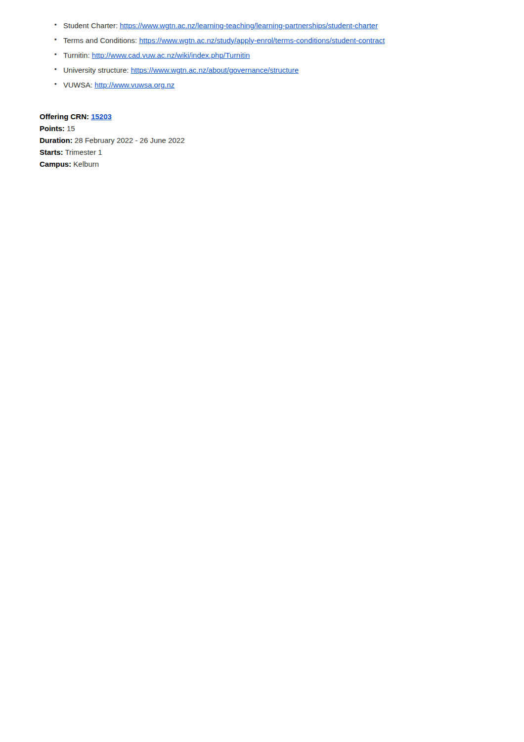Student Charter: https://www.wgtn.ac.nz/learning-teaching/learning-partnerships/student-charter
Terms and Conditions: https://www.wgtn.ac.nz/study/apply-enrol/terms-conditions/student-contract
Turnitin: http://www.cad.vuw.ac.nz/wiki/index.php/Turnitin
University structure: https://www.wgtn.ac.nz/about/governance/structure
VUWSA: http://www.vuwsa.org.nz
Offering CRN: 15203
Points: 15
Duration: 28 February 2022 - 26 June 2022
Starts: Trimester 1
Campus: Kelburn